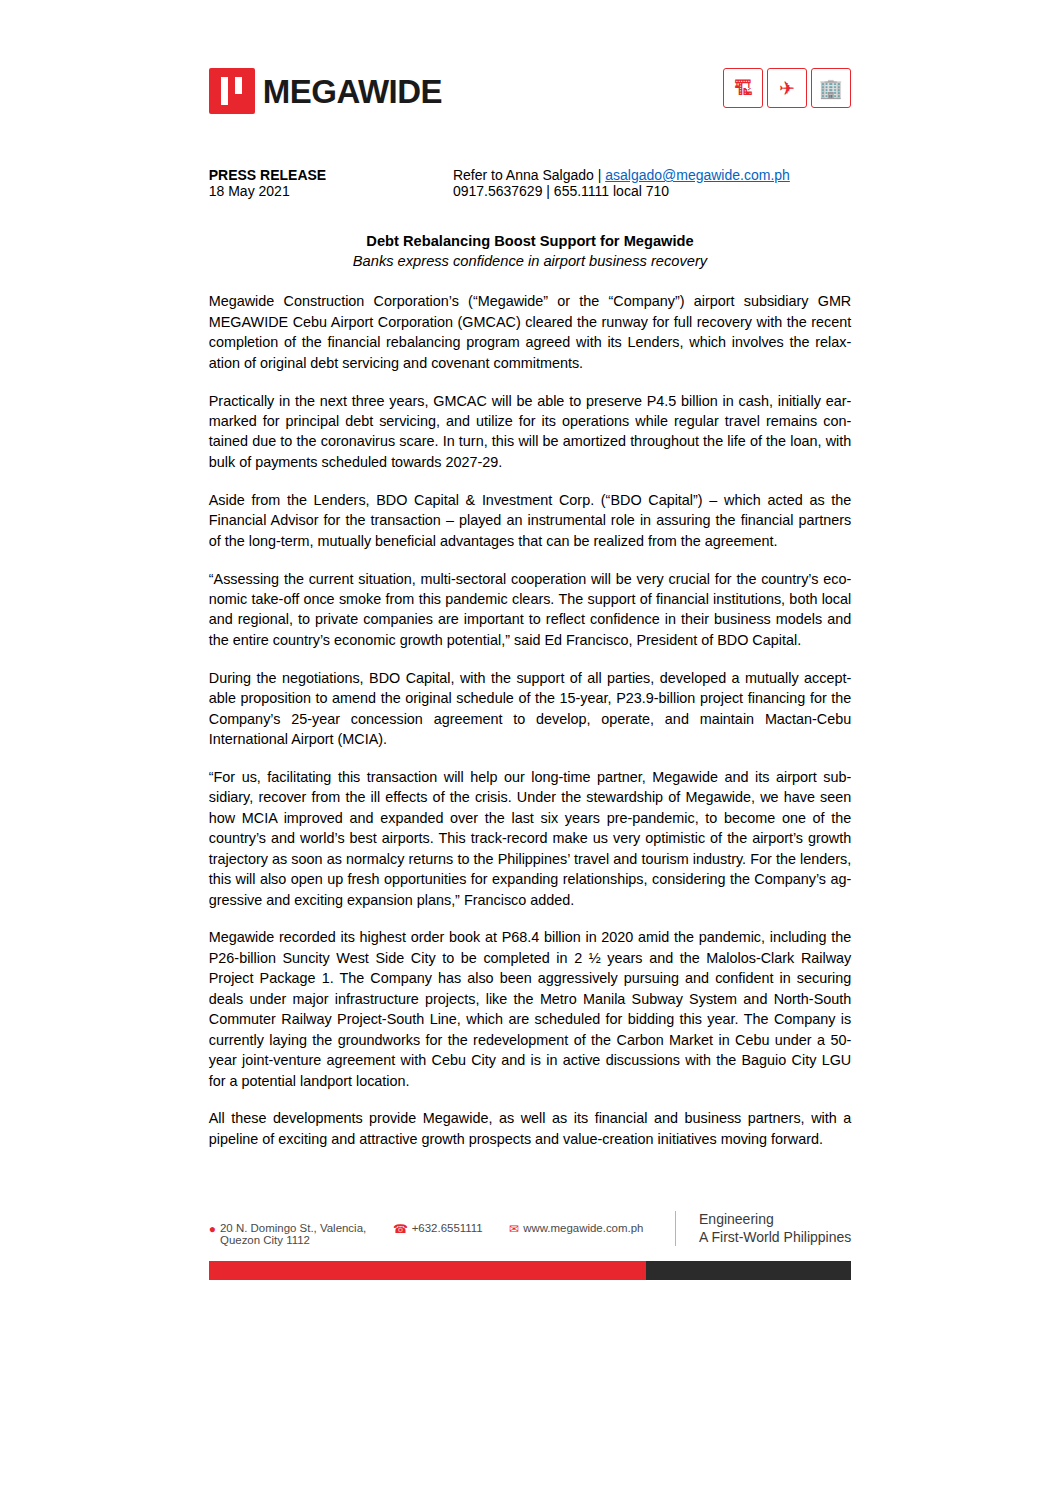MEGAWIDE
🏗
✈
🏢
PRESS RELEASE
18 May 2021
Refer to Anna Salgado | asalgado@megawide.com.ph
0917.5637629 | 655.1111 local 710
Debt Rebalancing Boost Support for Megawide
Banks express confidence in airport business recovery
Megawide Construction Corporation’s (“Megawide” or the “Company”) airport subsidiary GMR MEGAWIDE Cebu Airport Corporation (GMCAC) cleared the runway for full recovery with the recent completion of the financial rebalancing program agreed with its Lenders, which involves the relaxation of original debt servicing and covenant commitments.
Practically in the next three years, GMCAC will be able to preserve P4.5 billion in cash, initially earmarked for principal debt servicing, and utilize for its operations while regular travel remains contained due to the coronavirus scare. In turn, this will be amortized throughout the life of the loan, with bulk of payments scheduled towards 2027-29.
Aside from the Lenders, BDO Capital & Investment Corp. (“BDO Capital”) – which acted as the Financial Advisor for the transaction – played an instrumental role in assuring the financial partners of the long-term, mutually beneficial advantages that can be realized from the agreement.
“Assessing the current situation, multi-sectoral cooperation will be very crucial for the country’s economic take-off once smoke from this pandemic clears. The support of financial institutions, both local and regional, to private companies are important to reflect confidence in their business models and the entire country’s economic growth potential,” said Ed Francisco, President of BDO Capital.
During the negotiations, BDO Capital, with the support of all parties, developed a mutually acceptable proposition to amend the original schedule of the 15-year, P23.9-billion project financing for the Company’s 25-year concession agreement to develop, operate, and maintain Mactan-Cebu International Airport (MCIA).
“For us, facilitating this transaction will help our long-time partner, Megawide and its airport subsidiary, recover from the ill effects of the crisis. Under the stewardship of Megawide, we have seen how MCIA improved and expanded over the last six years pre-pandemic, to become one of the country’s and world’s best airports. This track-record make us very optimistic of the airport’s growth trajectory as soon as normalcy returns to the Philippines’ travel and tourism industry. For the lenders, this will also open up fresh opportunities for expanding relationships, considering the Company’s aggressive and exciting expansion plans,” Francisco added.
Megawide recorded its highest order book at P68.4 billion in 2020 amid the pandemic, including the P26-billion Suncity West Side City to be completed in 2 ½ years and the Malolos-Clark Railway Project Package 1. The Company has also been aggressively pursuing and confident in securing deals under major infrastructure projects, like the Metro Manila Subway System and North-South Commuter Railway Project-South Line, which are scheduled for bidding this year. The Company is currently laying the groundworks for the redevelopment of the Carbon Market in Cebu under a 50-year joint-venture agreement with Cebu City and is in active discussions with the Baguio City LGU for a potential landport location.
All these developments provide Megawide, as well as its financial and business partners, with a pipeline of exciting and attractive growth prospects and value-creation initiatives moving forward.
● 20 N. Domingo St., Valencia,
Quezon City 1112
☎ +632.6551111
✉ www.megawide.com.ph
Engineering
A First-World Philippines